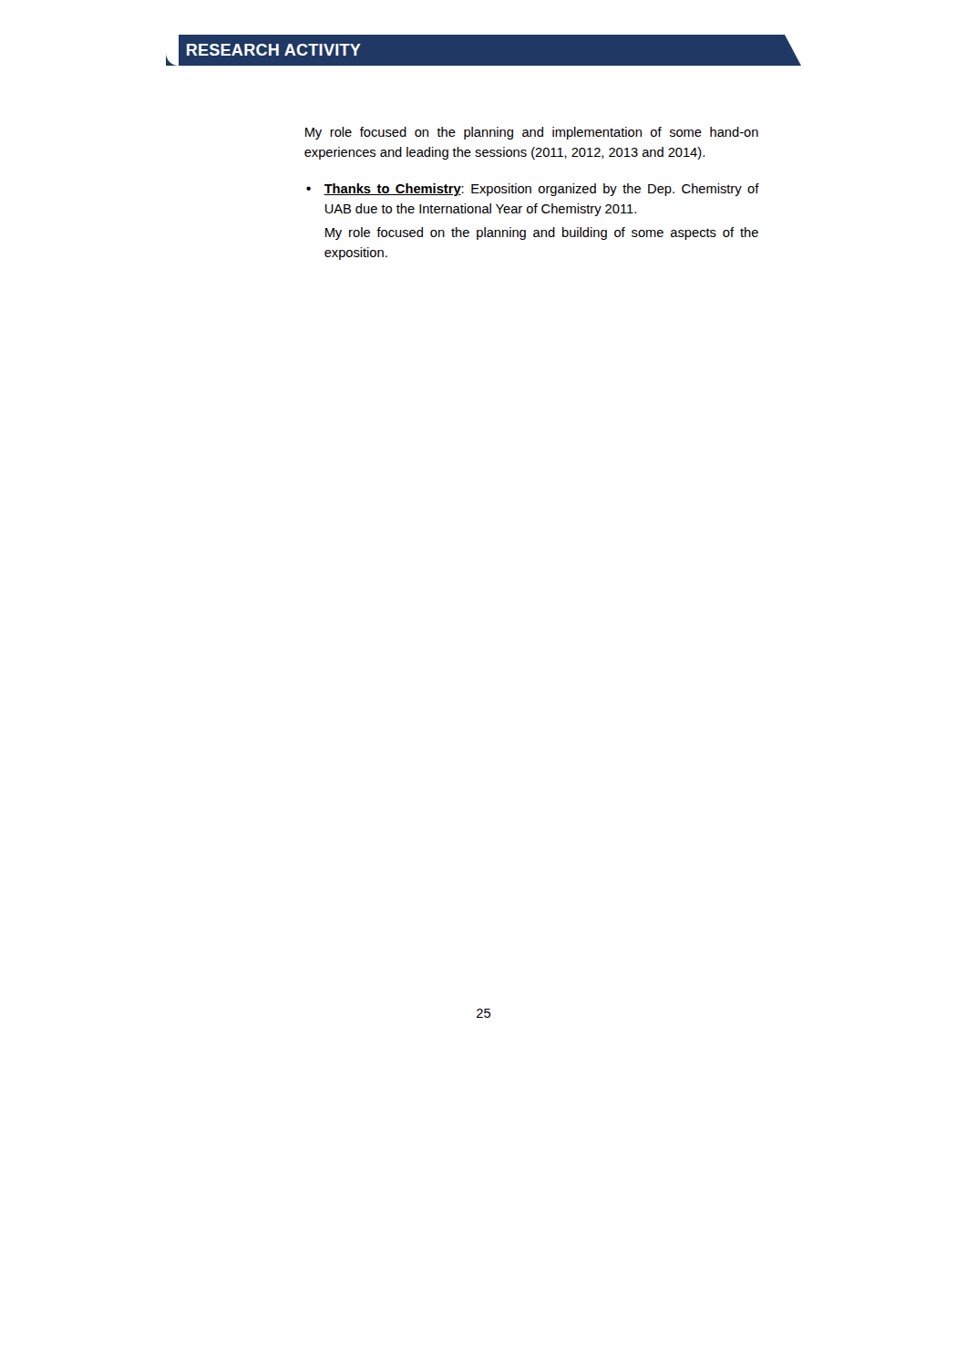RESEARCH ACTIVITY
My role focused on the planning and implementation of some hand-on experiences and leading the sessions (2011, 2012, 2013 and 2014).
Thanks to Chemistry: Exposition organized by the Dep. Chemistry of UAB due to the International Year of Chemistry 2011.
My role focused on the planning and building of some aspects of the exposition.
25